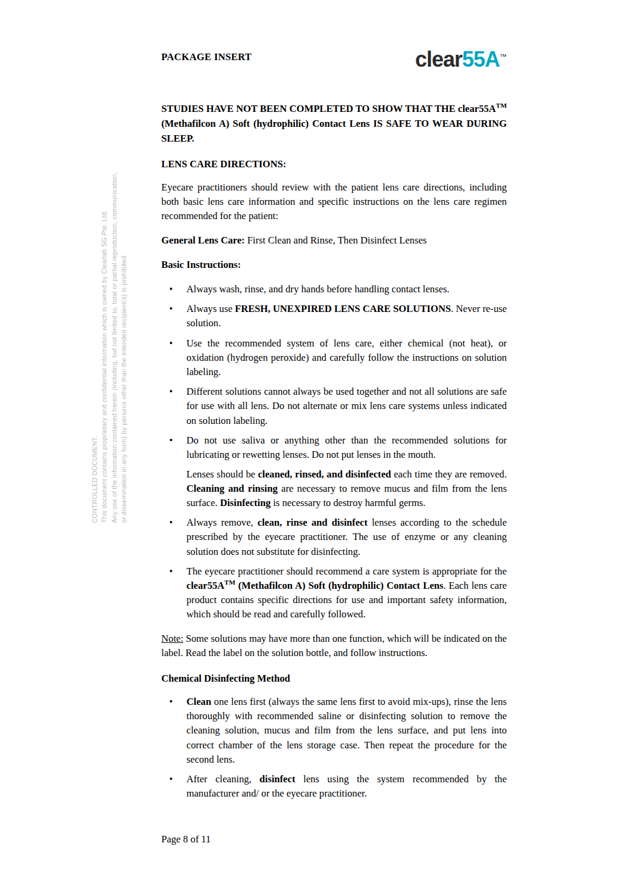CONTROLLED DOCUMENT. This document contains proprietary and confidential information which is owned by Clearlab SG Pte. Ltd. Any use of the information contained herein (including, but not limited to, total or partial reproduction, communication, or dissemination in any form) by persons other than the intended recipient(s) is prohibited.
PACKAGE INSERT
clear 55A™
STUDIES HAVE NOT BEEN COMPLETED TO SHOW THAT THE clear55ATM (Methafilcon A) Soft (hydrophilic) Contact Lens IS SAFE TO WEAR DURING SLEEP.
LENS CARE DIRECTIONS:
Eyecare practitioners should review with the patient lens care directions, including both basic lens care information and specific instructions on the lens care regimen recommended for the patient:
General Lens Care: First Clean and Rinse, Then Disinfect Lenses
Basic Instructions:
Always wash, rinse, and dry hands before handling contact lenses.
Always use FRESH, UNEXPIRED LENS CARE SOLUTIONS. Never re-use solution.
Use the recommended system of lens care, either chemical (not heat), or oxidation (hydrogen peroxide) and carefully follow the instructions on solution labeling.
Different solutions cannot always be used together and not all solutions are safe for use with all lens. Do not alternate or mix lens care systems unless indicated on solution labeling.
Do not use saliva or anything other than the recommended solutions for lubricating or rewetting lenses. Do not put lenses in the mouth.
Lenses should be cleaned, rinsed, and disinfected each time they are removed. Cleaning and rinsing are necessary to remove mucus and film from the lens surface. Disinfecting is necessary to destroy harmful germs.
Always remove, clean, rinse and disinfect lenses according to the schedule prescribed by the eyecare practitioner. The use of enzyme or any cleaning solution does not substitute for disinfecting.
The eyecare practitioner should recommend a care system is appropriate for the clear55ATM (Methafilcon A) Soft (hydrophilic) Contact Lens. Each lens care product contains specific directions for use and important safety information, which should be read and carefully followed.
Note: Some solutions may have more than one function, which will be indicated on the label. Read the label on the solution bottle, and follow instructions.
Chemical Disinfecting Method
Clean one lens first (always the same lens first to avoid mix-ups), rinse the lens thoroughly with recommended saline or disinfecting solution to remove the cleaning solution, mucus and film from the lens surface, and put lens into correct chamber of the lens storage case. Then repeat the procedure for the second lens.
After cleaning, disinfect lens using the system recommended by the manufacturer and/ or the eyecare practitioner.
Page 8 of 11